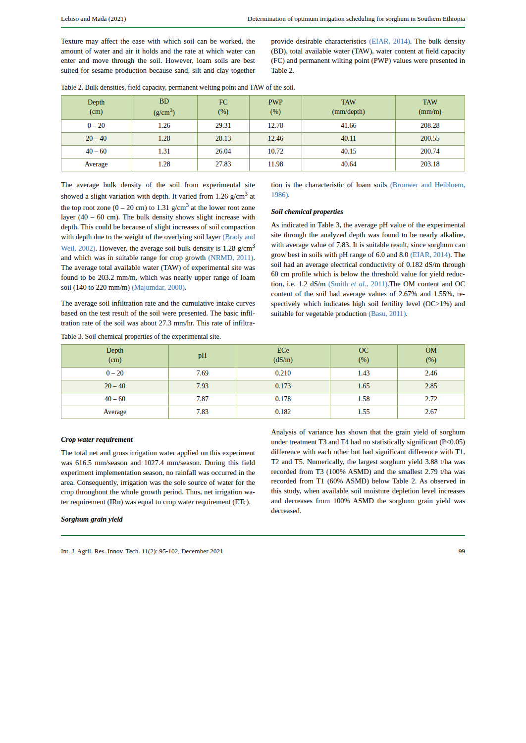Lebiso and Mada (2021) Determination of optimum irrigation scheduling for sorghum in Southern Ethiopia
Texture may affect the ease with which soil can be worked, the amount of water and air it holds and the rate at which water can enter and move through the soil. However, loam soils are best suited for sesame production because sand, silt and clay together provide desirable characteristics (EIAR, 2014). The bulk density (BD), total available water (TAW), water content at field capacity (FC) and permanent wilting point (PWP) values were presented in Table 2.
Table 2. Bulk densities, field capacity, permanent welting point and TAW of the soil.
| Depth (cm) | BD (g/cm 3 ) | FC (%) | PWP (%) | TAW (mm/depth) | TAW (mm/m) |
| --- | --- | --- | --- | --- | --- |
| 0 – 20 | 1.26 | 29.31 | 12.78 | 41.66 | 208.28 |
| 20 – 40 | 1.28 | 28.13 | 12.46 | 40.11 | 200.55 |
| 40 – 60 | 1.31 | 26.04 | 10.72 | 40.15 | 200.74 |
| Average | 1.28 | 27.83 | 11.98 | 40.64 | 203.18 |
The average bulk density of the soil from experimental site showed a slight variation with depth. It varied from 1.26 g/cm3 at the top root zone (0 – 20 cm) to 1.31 g/cm3 at the lower root zone layer (40 – 60 cm). The bulk density shows slight increase with depth. This could be because of slight increases of soil compaction with depth due to the weight of the overlying soil layer (Brady and Weil, 2002). However, the average soil bulk density is 1.28 g/cm3 and which was in suitable range for crop growth (NRMD, 2011). The average total available water (TAW) of experimental site was found to be 203.2 mm/m, which was nearly upper range of loam soil (140 to 220 mm/m) (Majumdar, 2000).
The average soil infiltration rate and the cumulative intake curves based on the test result of the soil were presented. The basic infiltration rate of the soil was about 27.3 mm/hr. This rate of infiltration is the characteristic of loam soils (Brouwer and Heibloem, 1986).
Soil chemical properties
As indicated in Table 3, the average pH value of the experimental site through the analyzed depth was found to be nearly alkaline, with average value of 7.83. It is suitable result, since sorghum can grow best in soils with pH range of 6.0 and 8.0 (EIAR, 2014). The soil had an average electrical conductivity of 0.182 dS/m through 60 cm profile which is below the threshold value for yield reduction, i.e. 1.2 dS/m (Smith et al., 2011).The OM content and OC content of the soil had average values of 2.67% and 1.55%, respectively which indicates high soil fertility level (OC>1%) and suitable for vegetable production (Basu, 2011).
Table 3. Soil chemical properties of the experimental site.
| Depth (cm) | pH | ECe (dS/m) | OC (%) | OM (%) |
| --- | --- | --- | --- | --- |
| 0 – 20 | 7.69 | 0.210 | 1.43 | 2.46 |
| 20 – 40 | 7.93 | 0.173 | 1.65 | 2.85 |
| 40 – 60 | 7.87 | 0.178 | 1.58 | 2.72 |
| Average | 7.83 | 0.182 | 1.55 | 2.67 |
Crop water requirement
The total net and gross irrigation water applied on this experiment was 616.5 mm/season and 1027.4 mm/season. During this field experiment implementation season, no rainfall was occurred in the area. Consequently, irrigation was the sole source of water for the crop throughout the whole growth period. Thus, net irrigation water requirement (IRn) was equal to crop water requirement (ETc).
Sorghum grain yield
Analysis of variance has shown that the grain yield of sorghum under treatment T3 and T4 had no statistically significant (P<0.05) difference with each other but had significant difference with T1, T2 and T5. Numerically, the largest sorghum yield 3.88 t/ha was recorded from T3 (100% ASMD) and the smallest 2.79 t/ha was recorded from T1 (60% ASMD) below Table 2. As observed in this study, when available soil moisture depletion level increases and decreases from 100% ASMD the sorghum grain yield was decreased.
Int. J. Agril. Res. Innov. Tech. 11(2): 95-102, December 2021 99